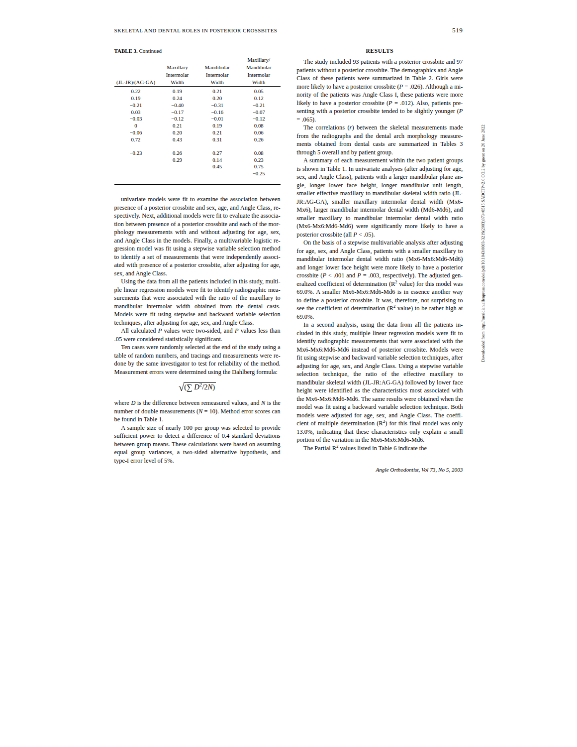Skeletal and Dental Roles in Posterior Crossbites 519
TABLE 3. Continued
| | | | Maxillary/ |
| --- | --- | --- | --- |
| | Maxillary | Mandibular | Mandibular |
| | Intermolar | Intermolar | Intermolar |
| (JL-JR)/(AG-GA) | Width | Width | Width |
| 0.22 | 0.19 | 0.21 | 0.05 |
| 0.19 | 0.24 | 0.20 | 0.12 |
| −0.21 | −0.40 | −0.31 | −0.21 |
| 0.03 | −0.17 | −0.16 | −0.07 |
| −0.03 | −0.12 | −0.01 | −0.12 |
| 0 | 0.21 | 0.19 | 0.08 |
| −0.06 | 0.20 | 0.21 | 0.06 |
| 0.72 | 0.43 | 0.31 | 0.26 |
| −0.23 | 0.26 | 0.27 | 0.08 |
| | 0.29 | 0.14 | 0.23 |
| | | 0.45 | 0.75 |
| | | | −0.25 |
univariate models were fit to examine the association between presence of a posterior crossbite and sex, age, and Angle Class, respectively. Next, additional models were fit to evaluate the association between presence of a posterior crossbite and each of the morphology measurements with and without adjusting for age, sex, and Angle Class in the models. Finally, a multivariable logistic regression model was fit using a stepwise variable selection method to identify a set of measurements that were independently associated with presence of a posterior crossbite, after adjusting for age, sex, and Angle Class.
Using the data from all the patients included in this study, multiple linear regression models were fit to identify radiographic measurements that were associated with the ratio of the maxillary to mandibular intermolar width obtained from the dental casts. Models were fit using stepwise and backward variable selection techniques, after adjusting for age, sex, and Angle Class.
All calculated P values were two-sided, and P values less than .05 were considered statistically significant.
Ten cases were randomly selected at the end of the study using a table of random numbers, and tracings and measurements were redone by the same investigator to test for reliability of the method. Measurement errors were determined using the Dahlberg formula:
√(∑ D2/2N)
where D is the difference between remeasured values, and N is the number of double measurements (N = 10). Method error scores can be found in Table 1.
A sample size of nearly 100 per group was selected to provide sufficient power to detect a difference of 0.4 standard deviations between group means. These calculations were based on assuming equal group variances, a two-sided alternative hypothesis, and type-I error level of 5%.
Results
The study included 93 patients with a posterior crossbite and 97 patients without a posterior crossbite. The demographics and Angle Class of these patients were summarized in Table 2. Girls were more likely to have a posterior crossbite (P = .026). Although a minority of the patients was Angle Class I, these patients were more likely to have a posterior crossbite (P = .012). Also, patients presenting with a posterior crossbite tended to be slightly younger (P = .065).
The correlations (r) between the skeletal measurements made from the radiographs and the dental arch morphology measurements obtained from dental casts are summarized in Tables 3 through 5 overall and by patient group.
A summary of each measurement within the two patient groups is shown in Table 1. In univariate analyses (after adjusting for age, sex, and Angle Class), patients with a larger mandibular plane angle, longer lower face height, longer mandibular unit length, smaller effective maxillary to mandibular skeletal width ratio (JL-JR:AG-GA), smaller maxillary intermolar dental width (Mx6-Mx6), larger mandibular intermolar dental width (Md6-Md6), and smaller maxillary to mandibular intermolar dental width ratio (Mx6-Mx6:Md6-Md6) were significantly more likely to have a posterior crossbite (all P < .05).
On the basis of a stepwise multivariable analysis after adjusting for age, sex, and Angle Class, patients with a smaller maxillary to mandibular intermolar dental width ratio (Mx6-Mx6:Md6-Md6) and longer lower face height were more likely to have a posterior crossbite (P < .001 and P = .003, respectively). The adjusted generalized coefficient of determination (R2 value) for this model was 69.0%. A smaller Mx6-Mx6:Md6-Md6 is in essence another way to define a posterior crossbite. It was, therefore, not surprising to see the coefficient of determination (R2 value) to be rather high at 69.0%.
In a second analysis, using the data from all the patients included in this study, multiple linear regression models were fit to identify radiographic measurements that were associated with the Mx6-Mx6:Md6-Md6 instead of posterior crossbite. Models were fit using stepwise and backward variable selection techniques, after adjusting for age, sex, and Angle Class. Using a stepwise variable selection technique, the ratio of the effective maxillary to mandibular skeletal width (JL-JR:AG-GA) followed by lower face height were identified as the characteristics most associated with the Mx6-Mx6:Md6-Md6. The same results were obtained when the model was fit using a backward variable selection technique. Both models were adjusted for age, sex, and Angle Class. The coefficient of multiple determination (R2) for this final model was only 13.0%, indicating that these characteristics only explain a small portion of the variation in the Mx6-Mx6:Md6-Md6.
The Partial R2 values listed in Table 6 indicate the
Angle Orthodontist, Vol 73, No 5, 2003
Downloaded from http://meridian.allenpress.com/doi/pdf/10.1043/0003-3219(2003)073<0515:SADCTP>2.0.CO;2 by guest on 26 June 2022